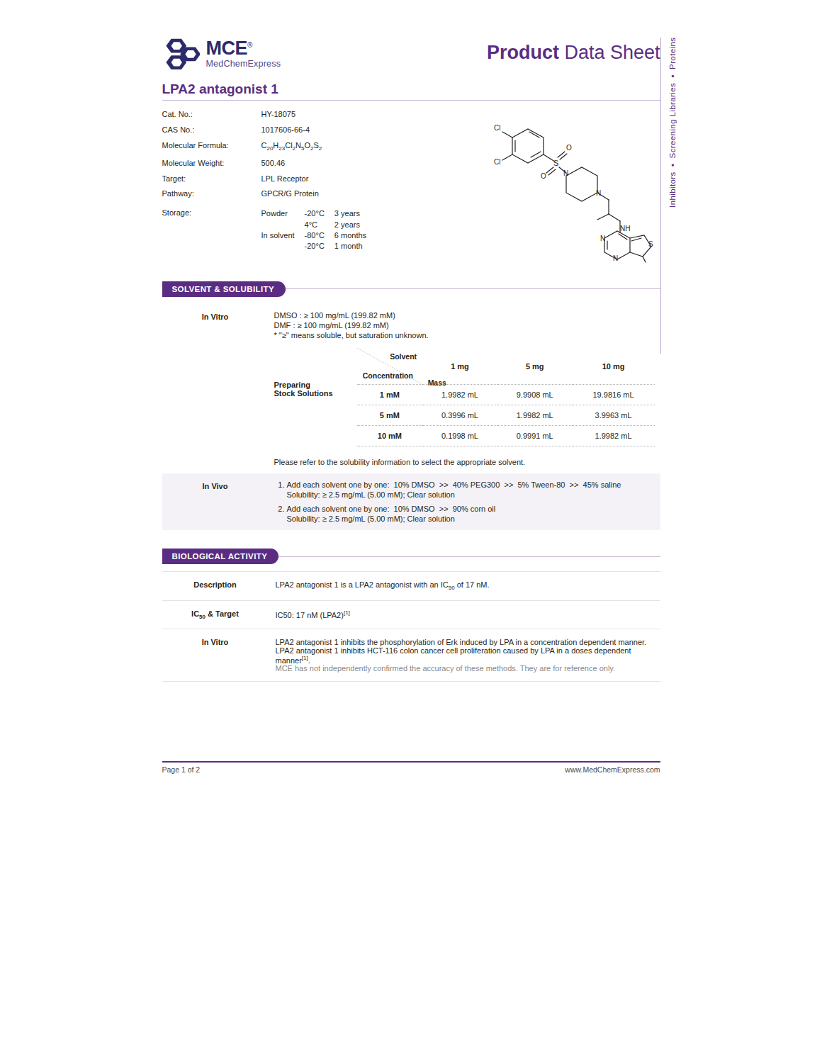Inhibitors • Screening Libraries • Proteins
MCE®
MedChemExpress
Product Data Sheet
LPA2 antagonist 1
| Cat. No.: | HY-18075 |
| CAS No.: | 1017606-66-4 |
| Molecular Formula: | C 20 H 23 Cl 2 N 5 O 2 S 2 |
| Molecular Weight: | 500.46 |
| Target: | LPL Receptor |
| Pathway: | GPCR/G Protein |
| Storage: | / Powder / -20°C / 3 years / / / 4°C / 2 years / / In solvent / -80°C / 6 months / / / -20°C / 1 month / |
Cl Cl S O O N N NH N N S
SOLVENT & SOLUBILITY
| In Vitro | DMSO : ≥ 100 mg/mL (199.82 mM) DMF : ≥ 100 mg/mL (199.82 mM) * "≥" means soluble, but saturation unknown. Preparing Stock Solutions / Solvent Concentration / 1 mg / 5 mg / 10 mg / / 1 mM / 1.9982 mL / 9.9908 mL / 19.9816 mL / / 5 mM / 0.3996 mL / 1.9982 mL / 3.9963 mL / / 10 mM / 0.1998 mL / 0.9991 mL / 1.9982 mL / Mass Please refer to the solubility information to select the appropriate solvent. |
| In Vivo | Add each solvent one by one: 10% DMSO >> 40% PEG300 >> 5% Tween-80 >> 45% saline Solubility: ≥ 2.5 mg/mL (5.00 mM); Clear solution Add each solvent one by one: 10% DMSO >> 90% corn oil Solubility: ≥ 2.5 mg/mL (5.00 mM); Clear solution |
BIOLOGICAL ACTIVITY
| Description | LPA2 antagonist 1 is a LPA2 antagonist with an IC 50 of 17 nM. |
| IC 50 & Target | IC50: 17 nM (LPA2) [1] |
| In Vitro | LPA2 antagonist 1 inhibits the phosphorylation of Erk induced by LPA in a concentration dependent manner. LPA2 antagonist 1 inhibits HCT-116 colon cancer cell proliferation caused by LPA in a doses dependent manner [1] . MCE has not independently confirmed the accuracy of these methods. They are for reference only. |
Page 1 of 2
www.MedChemExpress.com